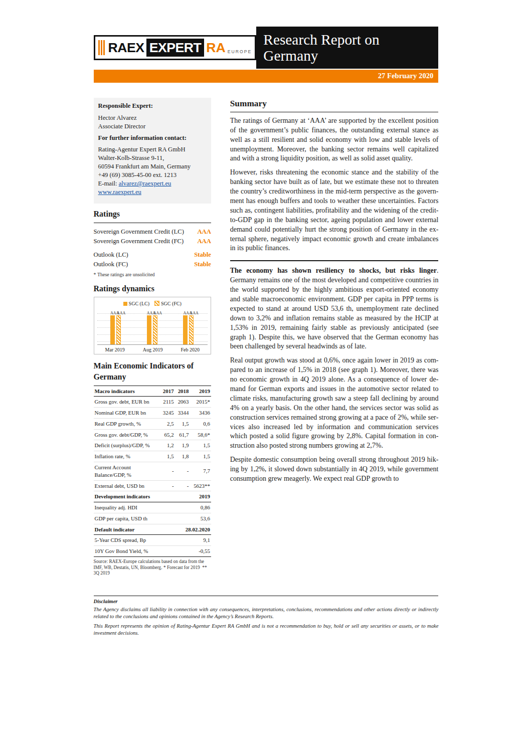RAEX EXPERT RA EUROPE
Research Report on Germany
27 February 2020
Responsible Expert:
Hector Alvarez
Associate Director
For further information contact:
Rating-Agentur Expert RA GmbH
Walter-Kolb-Strasse 9-11,
60594 Frankfurt am Main, Germany
+49 (69) 3085-45-00 ext. 1213
E-mail: alvarez@raexpert.eu
www.raexpert.eu
Ratings
| Sovereign Government Credit (LC) | AAA |
| Sovereign Government Credit (FC) | AAA |
| Outlook (LC) | Stable |
| Outlook (FC) | Stable |
* These ratings are unsolicited
Ratings dynamics
SGC (LC) SGC (FC)
AAA AAA
AAA AAA
AAA AAA
Mar 2019 Aug 2019 Feb 2020
Main Economic Indicators of Germany
| Macro indicators | 2017 | 2018 | 2019 |
| --- | --- | --- | --- |
| Gross gov. debt, EUR bn | 2115 | 2063 | 2015* |
| Nominal GDP, EUR bn | 3245 | 3344 | 3436 |
| Real GDP growth, % | 2,5 | 1,5 | 0,6 |
| Gross gov. debt/GDP, % | 65,2 | 61,7 | 58,6* |
| Deficit (surplus)/GDP, % | 1,2 | 1,9 | 1,5 |
| Inflation rate, % | 1,5 | 1,8 | 1,5 |
| Current Account Balance/GDP, % | - | - | 7,7 |
| External debt, USD bn | - | - | 5623** |
| Development indicators | 2019 |
| Inequality adj. HDI | 0,86 |
| GDP per capita, USD th | 53,6 |
| Default indicator | 28.02.2020 |
| 5-Year CDS spread, Bp | 9,1 |
| 10Y Gov Bond Yield, % | -0,55 |
Source: RAEX-Europe calculations based on data from the IMF, WB, Destatis, UN, Bloomberg. * Forecast for 2019 ** 3Q 2019
Summary
The ratings of Germany at ‘AAA’ are supported by the excellent position of the government’s public finances, the outstanding external stance as well as a still resilient and solid economy with low and stable levels of unemployment. Moreover, the banking sector remains well capitalized and with a strong liquidity position, as well as solid asset quality.
However, risks threatening the economic stance and the stability of the banking sector have built as of late, but we estimate these not to threaten the country’s creditworthiness in the mid-term perspective as the government has enough buffers and tools to weather these uncertainties. Factors such as, contingent liabilities, profitability and the widening of the credit-to-GDP gap in the banking sector, ageing population and lower external demand could potentially hurt the strong position of Germany in the external sphere, negatively impact economic growth and create imbalances in its public finances.
The economy has shown resiliency to shocks, but risks linger. Germany remains one of the most developed and competitive countries in the world supported by the highly ambitious export-oriented economy and stable macroeconomic environment. GDP per capita in PPP terms is expected to stand at around USD 53,6 th, unemployment rate declined down to 3,2% and inflation remains stable as measured by the HCIP at 1,53% in 2019, remaining fairly stable as previously anticipated (see graph 1). Despite this, we have observed that the German economy has been challenged by several headwinds as of late.
Real output growth was stood at 0,6%, once again lower in 2019 as compared to an increase of 1,5% in 2018 (see graph 1). Moreover, there was no economic growth in 4Q 2019 alone. As a consequence of lower demand for German exports and issues in the automotive sector related to climate risks, manufacturing growth saw a steep fall declining by around 4% on a yearly basis. On the other hand, the services sector was solid as construction services remained strong growing at a pace of 2%, while services also increased led by information and communication services which posted a solid figure growing by 2,8%. Capital formation in construction also posted strong numbers growing at 2,7%.
Despite domestic consumption being overall strong throughout 2019 hiking by 1,2%, it slowed down substantially in 4Q 2019, while government consumption grew meagerly. We expect real GDP growth to
Disclaimer
The Agency disclaims all liability in connection with any consequences, interpretations, conclusions, recommendations and other actions directly or indirectly related to the conclusions and opinions contained in the Agency’s Research Reports.
This Report represents the opinion of Rating-Agentur Expert RA GmbH and is not a recommendation to buy, hold or sell any securities or assets, or to make investment decisions.